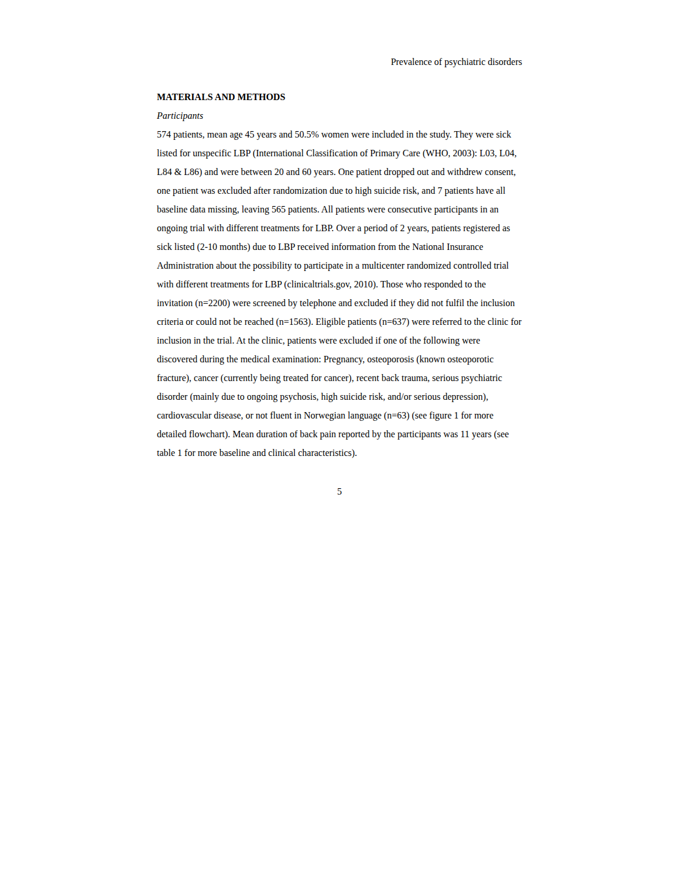Prevalence of psychiatric disorders
Materials and methods
Participants
574 patients, mean age 45 years and 50.5% women were included in the study. They were sick listed for unspecific LBP (International Classification of Primary Care (WHO, 2003): L03, L04, L84 & L86) and were between 20 and 60 years. One patient dropped out and withdrew consent, one patient was excluded after randomization due to high suicide risk, and 7 patients have all baseline data missing, leaving 565 patients. All patients were consecutive participants in an ongoing trial with different treatments for LBP. Over a period of 2 years, patients registered as sick listed (2-10 months) due to LBP received information from the National Insurance Administration about the possibility to participate in a multicenter randomized controlled trial with different treatments for LBP (clinicaltrials.gov, 2010). Those who responded to the invitation (n=2200) were screened by telephone and excluded if they did not fulfil the inclusion criteria or could not be reached (n=1563). Eligible patients (n=637) were referred to the clinic for inclusion in the trial. At the clinic, patients were excluded if one of the following were discovered during the medical examination: Pregnancy, osteoporosis (known osteoporotic fracture), cancer (currently being treated for cancer), recent back trauma, serious psychiatric disorder (mainly due to ongoing psychosis, high suicide risk, and/or serious depression), cardiovascular disease, or not fluent in Norwegian language (n=63) (see figure 1 for more detailed flowchart). Mean duration of back pain reported by the participants was 11 years (see table 1 for more baseline and clinical characteristics).
5